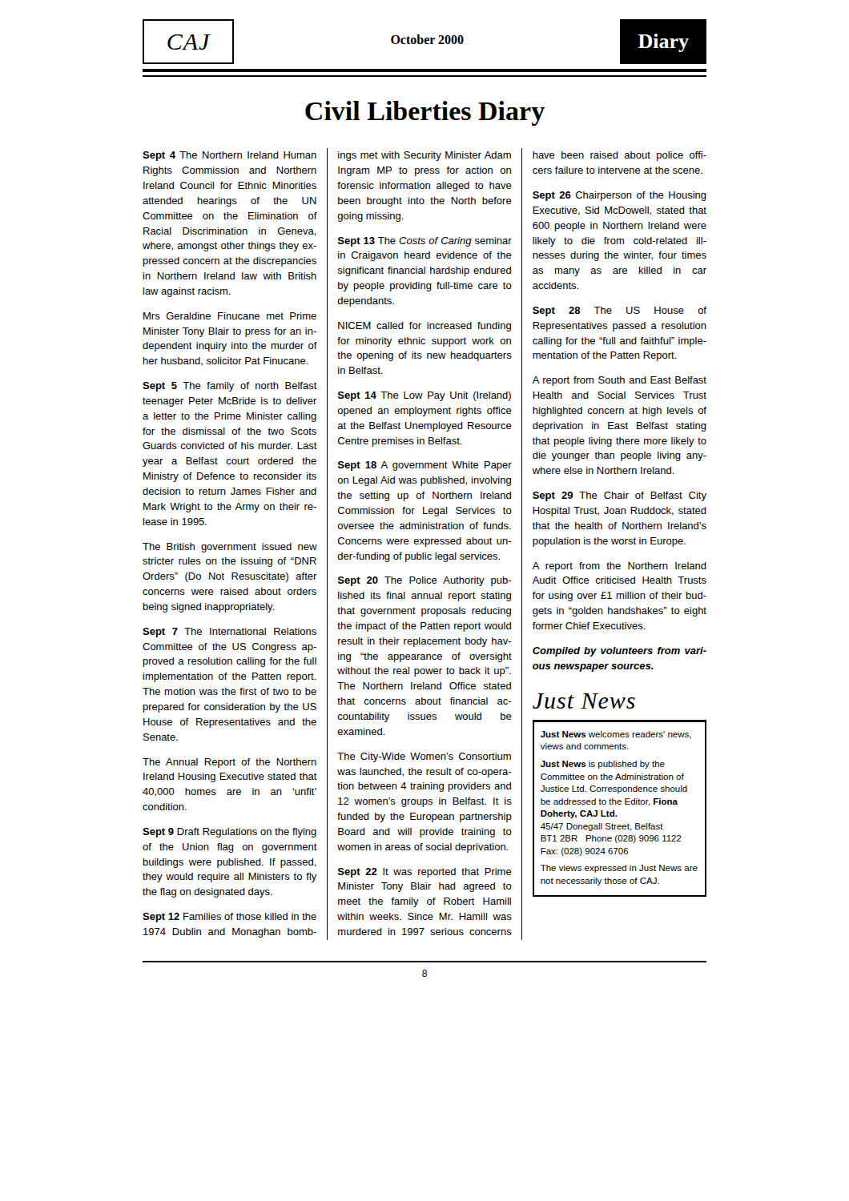CAJ
October 2000
Diary
Civil Liberties Diary
Sept 4 The Northern Ireland Human Rights Commission and Northern Ireland Council for Ethnic Minorities attended hearings of the UN Committee on the Elimination of Racial Discrimination in Geneva, where, amongst other things they expressed concern at the discrepancies in Northern Ireland law with British law against racism.
Mrs Geraldine Finucane met Prime Minister Tony Blair to press for an independent inquiry into the murder of her husband, solicitor Pat Finucane.
Sept 5 The family of north Belfast teenager Peter McBride is to deliver a letter to the Prime Minister calling for the dismissal of the two Scots Guards convicted of his murder. Last year a Belfast court ordered the Ministry of Defence to reconsider its decision to return James Fisher and Mark Wright to the Army on their release in 1995.
The British government issued new stricter rules on the issuing of “DNR Orders” (Do Not Resuscitate) after concerns were raised about orders being signed inappropriately.
Sept 7 The International Relations Committee of the US Congress approved a resolution calling for the full implementation of the Patten report. The motion was the first of two to be prepared for consideration by the US House of Representatives and the Senate.
The Annual Report of the Northern Ireland Housing Executive stated that 40,000 homes are in an ‘unfit’ condition.
Sept 9 Draft Regulations on the flying of the Union flag on government buildings were published. If passed, they would require all Ministers to fly the flag on designated days.
Sept 12 Families of those killed in the 1974 Dublin and Monaghan bombings met with Security Minister Adam Ingram MP to press for action on forensic information alleged to have been brought into the North before going missing.
Sept 13 The Costs of Caring seminar in Craigavon heard evidence of the significant financial hardship endured by people providing full-time care to dependants.
NICEM called for increased funding for minority ethnic support work on the opening of its new headquarters in Belfast.
Sept 14 The Low Pay Unit (Ireland) opened an employment rights office at the Belfast Unemployed Resource Centre premises in Belfast.
Sept 18 A government White Paper on Legal Aid was published, involving the setting up of Northern Ireland Commission for Legal Services to oversee the administration of funds. Concerns were expressed about under-funding of public legal services.
Sept 20 The Police Authority published its final annual report stating that government proposals reducing the impact of the Patten report would result in their replacement body having “the appearance of oversight without the real power to back it up”. The Northern Ireland Office stated that concerns about financial accountability issues would be examined.
The City-Wide Women’s Consortium was launched, the result of co-operation between 4 training providers and 12 women’s groups in Belfast. It is funded by the European partnership Board and will provide training to women in areas of social deprivation.
Sept 22 It was reported that Prime Minister Tony Blair had agreed to meet the family of Robert Hamill within weeks. Since Mr. Hamill was murdered in 1997 serious concerns have been raised about police officers failure to intervene at the scene.
Sept 26 Chairperson of the Housing Executive, Sid McDowell, stated that 600 people in Northern Ireland were likely to die from cold-related illnesses during the winter, four times as many as are killed in car accidents.
Sept 28 The US House of Representatives passed a resolution calling for the “full and faithful” implementation of the Patten Report.
A report from South and East Belfast Health and Social Services Trust highlighted concern at high levels of deprivation in East Belfast stating that people living there more likely to die younger than people living anywhere else in Northern Ireland.
Sept 29 The Chair of Belfast City Hospital Trust, Joan Ruddock, stated that the health of Northern Ireland’s population is the worst in Europe.
A report from the Northern Ireland Audit Office criticised Health Trusts for using over £1 million of their budgets in “golden handshakes” to eight former Chief Executives.
Compiled by volunteers from various newspaper sources.
Just News
Just News welcomes readers' news, views and comments.
Just News is published by the Committee on the Administration of Justice Ltd. Correspondence should be addressed to the Editor, Fiona Doherty, CAJ Ltd.
45/47 Donegall Street, Belfast
BT1 2BR Phone (028) 9096 1122
Fax: (028) 9024 6706
The views expressed in Just News are not necessarily those of CAJ.
8